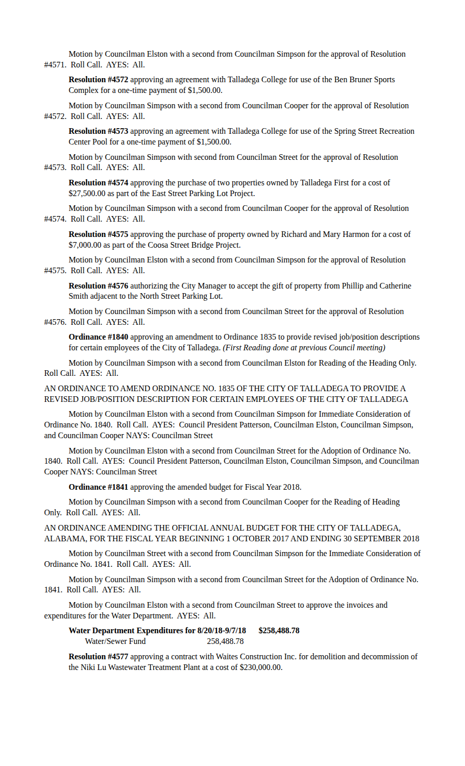Motion by Councilman Elston with a second from Councilman Simpson for the approval of Resolution #4571. Roll Call. AYES: All.
Resolution #4572 approving an agreement with Talladega College for use of the Ben Bruner Sports Complex for a one-time payment of $1,500.00.
Motion by Councilman Simpson with a second from Councilman Cooper for the approval of Resolution #4572. Roll Call. AYES: All.
Resolution #4573 approving an agreement with Talladega College for use of the Spring Street Recreation Center Pool for a one-time payment of $1,500.00.
Motion by Councilman Simpson with second from Councilman Street for the approval of Resolution #4573. Roll Call. AYES: All.
Resolution #4574 approving the purchase of two properties owned by Talladega First for a cost of $27,500.00 as part of the East Street Parking Lot Project.
Motion by Councilman Simpson with a second from Councilman Cooper for the approval of Resolution #4574. Roll Call. AYES: All.
Resolution #4575 approving the purchase of property owned by Richard and Mary Harmon for a cost of $7,000.00 as part of the Coosa Street Bridge Project.
Motion by Councilman Elston with a second from Councilman Simpson for the approval of Resolution #4575. Roll Call. AYES: All.
Resolution #4576 authorizing the City Manager to accept the gift of property from Phillip and Catherine Smith adjacent to the North Street Parking Lot.
Motion by Councilman Simpson with a second from Councilman Street for the approval of Resolution #4576. Roll Call. AYES: All.
Ordinance #1840 approving an amendment to Ordinance 1835 to provide revised job/position descriptions for certain employees of the City of Talladega. (First Reading done at previous Council meeting)
Motion by Councilman Simpson with a second from Councilman Elston for Reading of the Heading Only. Roll Call. AYES: All.
An Ordinance to Amend Ordinance No. 1835 of the City of Talladega to Provide a Revised Job/Position Description for Certain Employees of the City of Talladega
Motion by Councilman Elston with a second from Councilman Simpson for Immediate Consideration of Ordinance No. 1840. Roll Call. AYES: Council President Patterson, Councilman Elston, Councilman Simpson, and Councilman Cooper NAYS: Councilman Street
Motion by Councilman Elston with a second from Councilman Street for the Adoption of Ordinance No. 1840. Roll Call. AYES: Council President Patterson, Councilman Elston, Councilman Simpson, and Councilman Cooper NAYS: Councilman Street
Ordinance #1841 approving the amended budget for Fiscal Year 2018.
Motion by Councilman Simpson with a second from Councilman Cooper for the Reading of Heading Only. Roll Call. AYES: All.
An Ordinance Amending the Official Annual Budget for the City of Talladega, Alabama, for the Fiscal Year Beginning 1 October 2017 and Ending 30 September 2018
Motion by Councilman Street with a second from Councilman Simpson for the Immediate Consideration of Ordinance No. 1841. Roll Call. AYES: All.
Motion by Councilman Simpson with a second from Councilman Street for the Adoption of Ordinance No. 1841. Roll Call. AYES: All.
Motion by Councilman Elston with a second from Councilman Street to approve the invoices and expenditures for the Water Department. AYES: All.
| Water Department Expenditures for 8/20/18-9/7/18 | $258,488.78 |
| Water/Sewer Fund 258,488.78 | |
Resolution #4577 approving a contract with Waites Construction Inc. for demolition and decommission of the Niki Lu Wastewater Treatment Plant at a cost of $230,000.00.